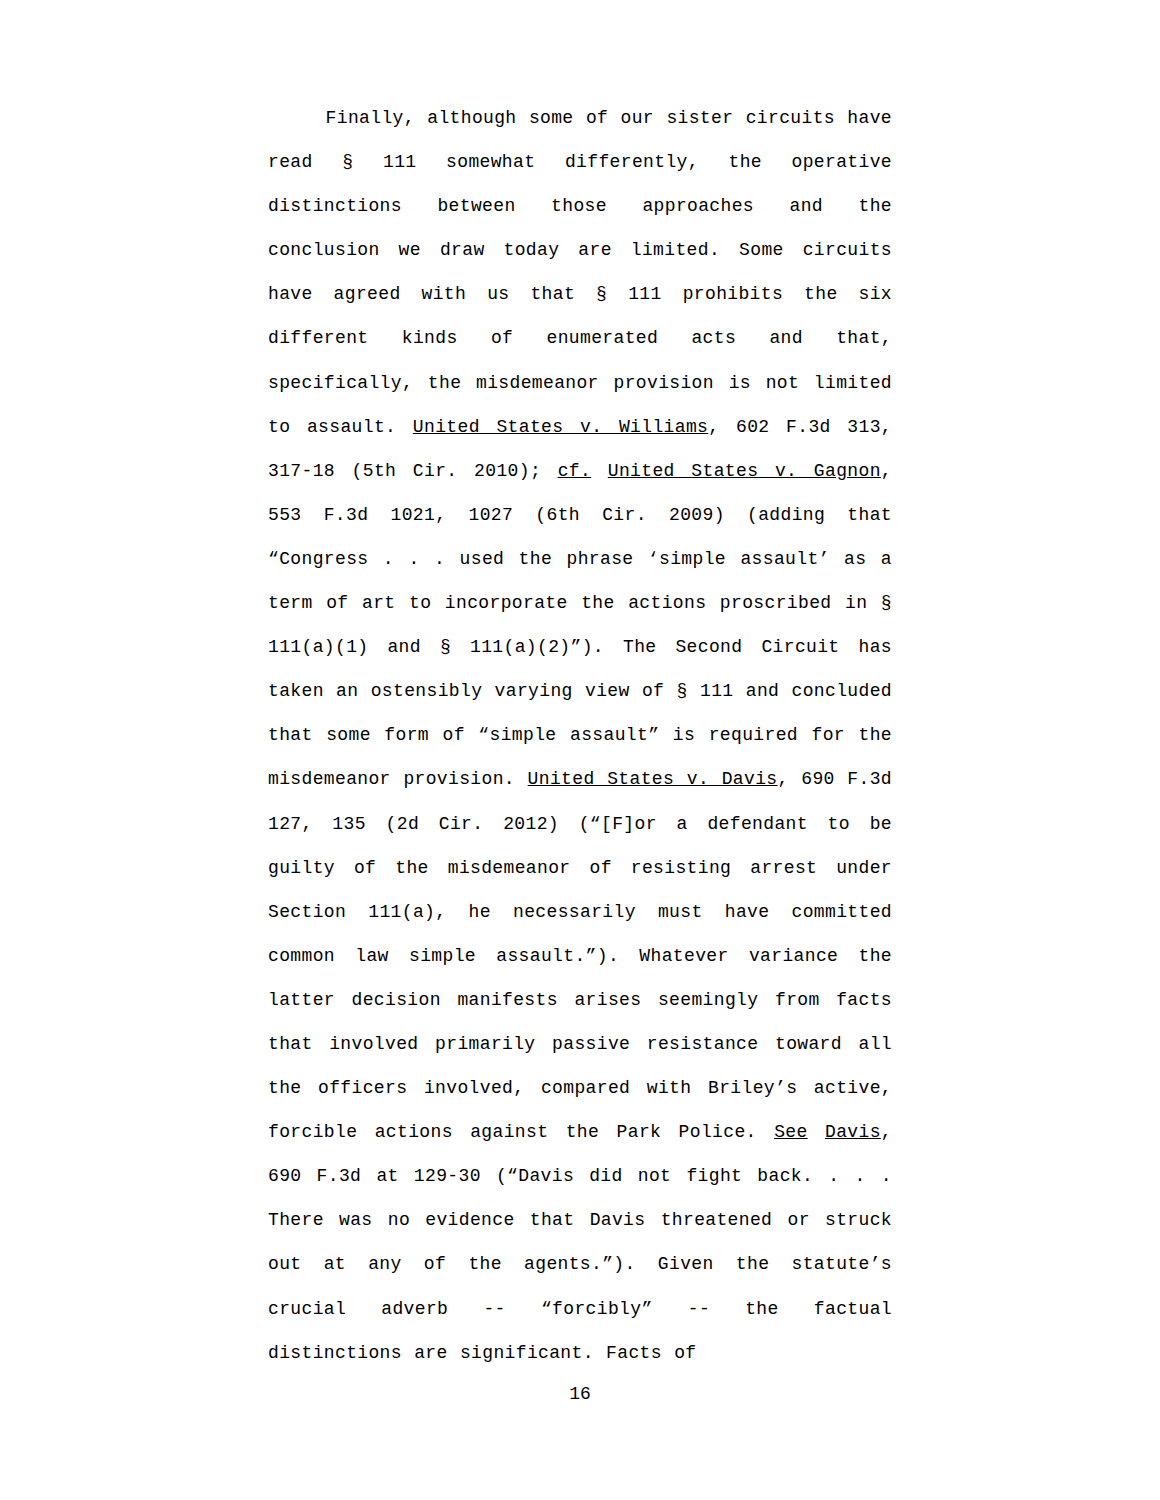Finally, although some of our sister circuits have read § 111 somewhat differently, the operative distinctions between those approaches and the conclusion we draw today are limited. Some circuits have agreed with us that § 111 prohibits the six different kinds of enumerated acts and that, specifically, the misdemeanor provision is not limited to assault. United States v. Williams, 602 F.3d 313, 317-18 (5th Cir. 2010); cf. United States v. Gagnon, 553 F.3d 1021, 1027 (6th Cir. 2009) (adding that “Congress . . . used the phrase ‘simple assault’ as a term of art to incorporate the actions proscribed in § 111(a)(1) and § 111(a)(2)”). The Second Circuit has taken an ostensibly varying view of § 111 and concluded that some form of “simple assault” is required for the misdemeanor provision. United States v. Davis, 690 F.3d 127, 135 (2d Cir. 2012) (“[F]or a defendant to be guilty of the misdemeanor of resisting arrest under Section 111(a), he necessarily must have committed common law simple assault.”). Whatever variance the latter decision manifests arises seemingly from facts that involved primarily passive resistance toward all the officers involved, compared with Briley’s active, forcible actions against the Park Police. See Davis, 690 F.3d at 129-30 (“Davis did not fight back. . . . There was no evidence that Davis threatened or struck out at any of the agents.”). Given the statute’s crucial adverb -- “forcibly” -- the factual distinctions are significant. Facts of
16